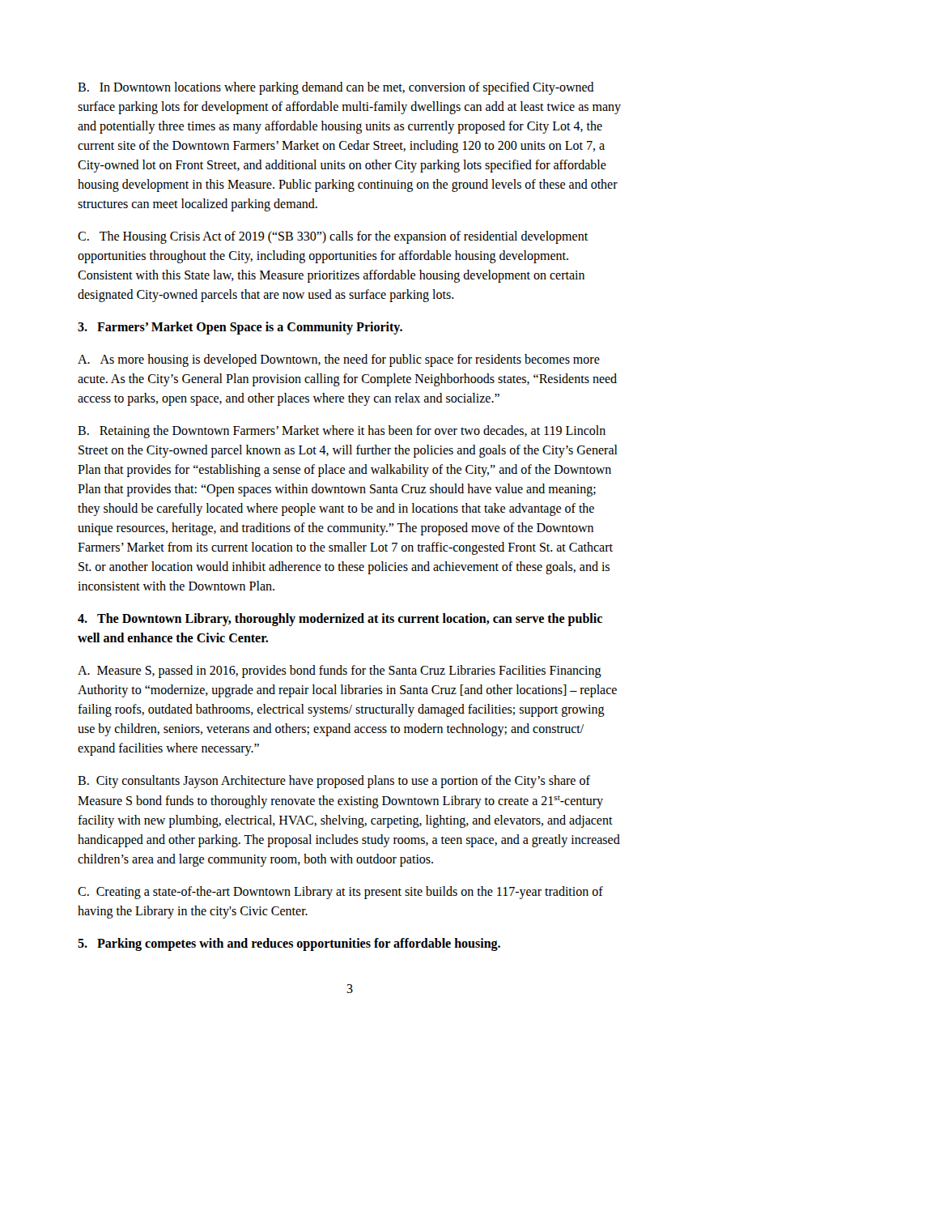B. In Downtown locations where parking demand can be met, conversion of specified City-owned surface parking lots for development of affordable multi-family dwellings can add at least twice as many and potentially three times as many affordable housing units as currently proposed for City Lot 4, the current site of the Downtown Farmers’ Market on Cedar Street, including 120 to 200 units on Lot 7, a City-owned lot on Front Street, and additional units on other City parking lots specified for affordable housing development in this Measure. Public parking continuing on the ground levels of these and other structures can meet localized parking demand.
C. The Housing Crisis Act of 2019 (“SB 330”) calls for the expansion of residential development opportunities throughout the City, including opportunities for affordable housing development. Consistent with this State law, this Measure prioritizes affordable housing development on certain designated City-owned parcels that are now used as surface parking lots.
3. Farmers’ Market Open Space is a Community Priority.
A. As more housing is developed Downtown, the need for public space for residents becomes more acute. As the City’s General Plan provision calling for Complete Neighborhoods states, “Residents need access to parks, open space, and other places where they can relax and socialize.”
B. Retaining the Downtown Farmers’ Market where it has been for over two decades, at 119 Lincoln Street on the City-owned parcel known as Lot 4, will further the policies and goals of the City’s General Plan that provides for “establishing a sense of place and walkability of the City,” and of the Downtown Plan that provides that: “Open spaces within downtown Santa Cruz should have value and meaning; they should be carefully located where people want to be and in locations that take advantage of the unique resources, heritage, and traditions of the community.” The proposed move of the Downtown Farmers’ Market from its current location to the smaller Lot 7 on traffic-congested Front St. at Cathcart St. or another location would inhibit adherence to these policies and achievement of these goals, and is inconsistent with the Downtown Plan.
4. The Downtown Library, thoroughly modernized at its current location, can serve the public well and enhance the Civic Center.
A. Measure S, passed in 2016, provides bond funds for the Santa Cruz Libraries Facilities Financing Authority to “modernize, upgrade and repair local libraries in Santa Cruz [and other locations] – replace failing roofs, outdated bathrooms, electrical systems/ structurally damaged facilities; support growing use by children, seniors, veterans and others; expand access to modern technology; and construct/ expand facilities where necessary.”
B. City consultants Jayson Architecture have proposed plans to use a portion of the City’s share of Measure S bond funds to thoroughly renovate the existing Downtown Library to create a 21st-century facility with new plumbing, electrical, HVAC, shelving, carpeting, lighting, and elevators, and adjacent handicapped and other parking. The proposal includes study rooms, a teen space, and a greatly increased children’s area and large community room, both with outdoor patios.
C. Creating a state-of-the-art Downtown Library at its present site builds on the 117-year tradition of having the Library in the city's Civic Center.
5. Parking competes with and reduces opportunities for affordable housing.
3